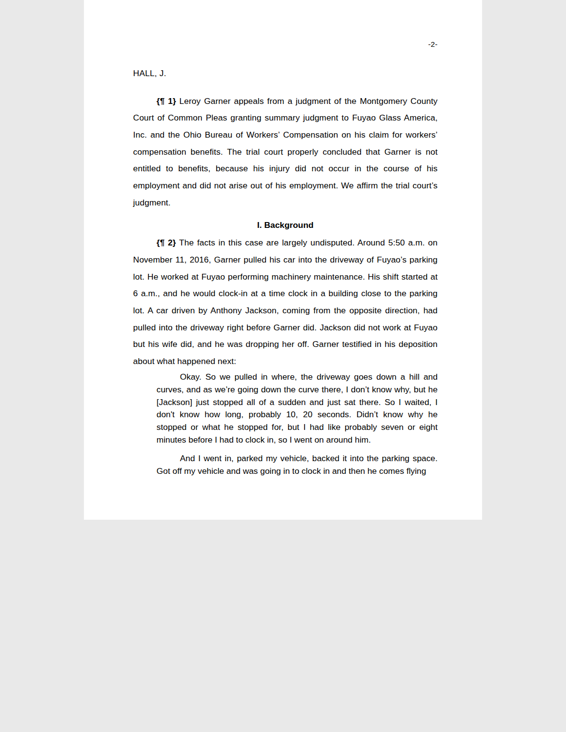-2-
HALL, J.
{¶ 1} Leroy Garner appeals from a judgment of the Montgomery County Court of Common Pleas granting summary judgment to Fuyao Glass America, Inc. and the Ohio Bureau of Workers’ Compensation on his claim for workers’ compensation benefits. The trial court properly concluded that Garner is not entitled to benefits, because his injury did not occur in the course of his employment and did not arise out of his employment. We affirm the trial court’s judgment.
I. Background
{¶ 2} The facts in this case are largely undisputed. Around 5:50 a.m. on November 11, 2016, Garner pulled his car into the driveway of Fuyao’s parking lot. He worked at Fuyao performing machinery maintenance. His shift started at 6 a.m., and he would clock-in at a time clock in a building close to the parking lot. A car driven by Anthony Jackson, coming from the opposite direction, had pulled into the driveway right before Garner did. Jackson did not work at Fuyao but his wife did, and he was dropping her off. Garner testified in his deposition about what happened next:
Okay. So we pulled in where, the driveway goes down a hill and curves, and as we’re going down the curve there, I don’t know why, but he [Jackson] just stopped all of a sudden and just sat there. So I waited, I don't know how long, probably 10, 20 seconds. Didn’t know why he stopped or what he stopped for, but I had like probably seven or eight minutes before I had to clock in, so I went on around him.
And I went in, parked my vehicle, backed it into the parking space. Got off my vehicle and was going in to clock in and then he comes flying